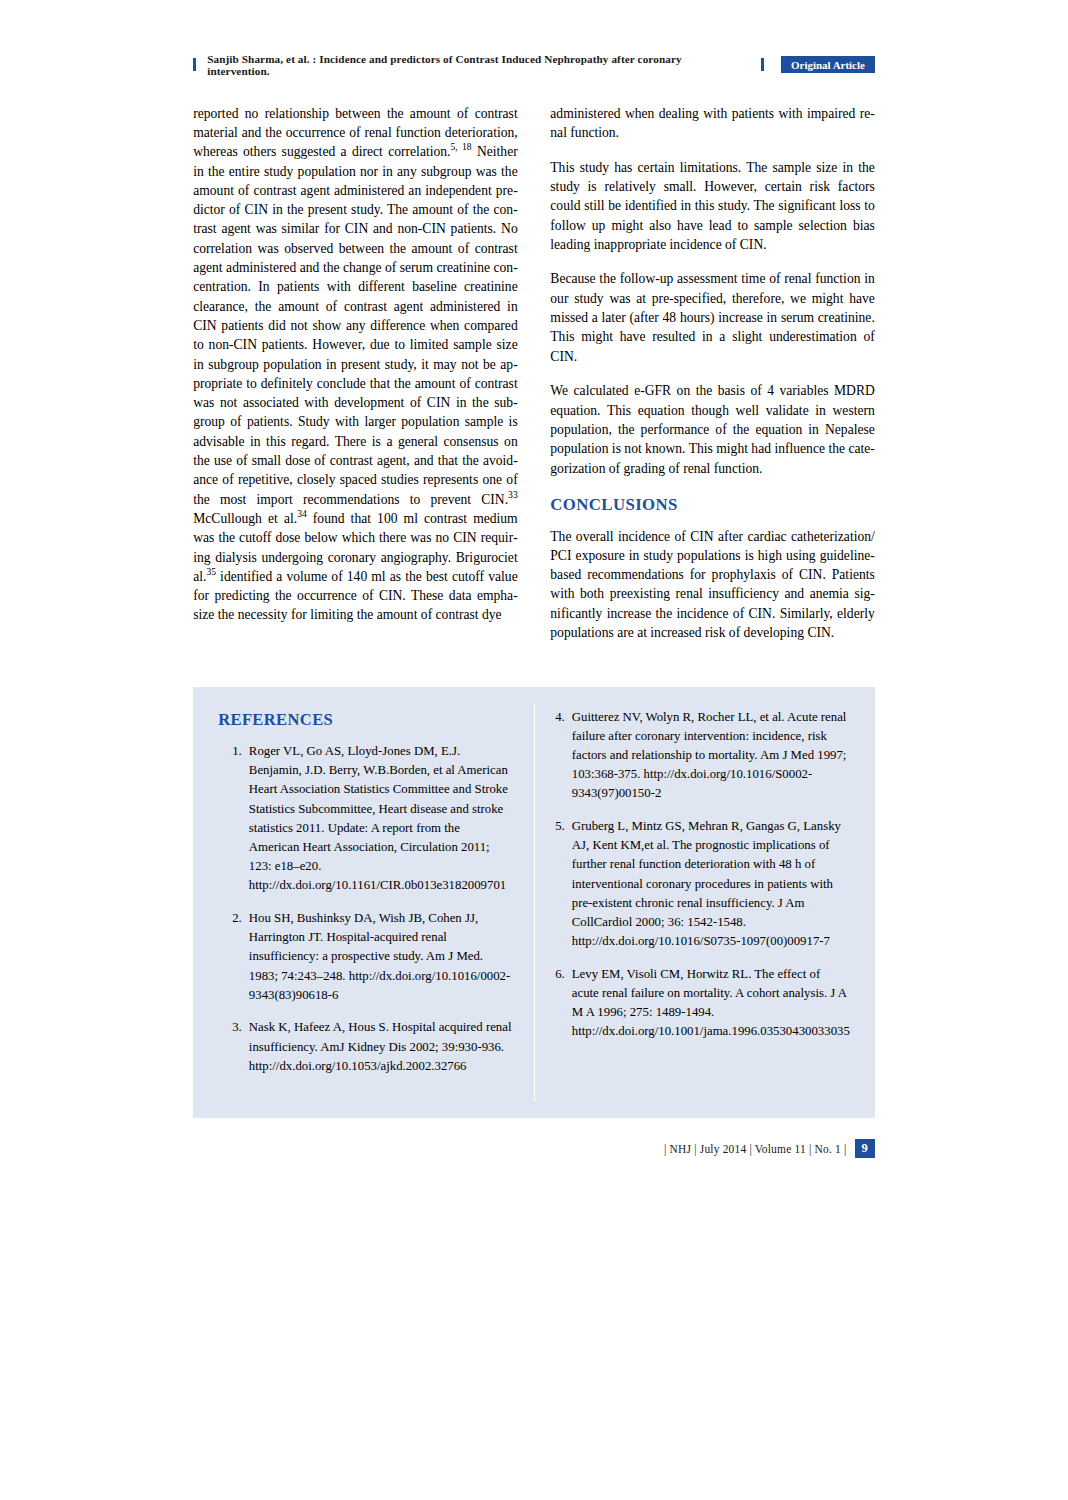Sanjib Sharma, et al. : Incidence and predictors of Contrast Induced Nephropathy after coronary intervention. Original Article
reported no relationship between the amount of contrast material and the occurrence of renal function deterioration, whereas others suggested a direct correlation.5, 18 Neither in the entire study population nor in any subgroup was the amount of contrast agent administered an independent predictor of CIN in the present study. The amount of the contrast agent was similar for CIN and non-CIN patients. No correlation was observed between the amount of contrast agent administered and the change of serum creatinine concentration. In patients with different baseline creatinine clearance, the amount of contrast agent administered in CIN patients did not show any difference when compared to non-CIN patients. However, due to limited sample size in subgroup population in present study, it may not be appropriate to definitely conclude that the amount of contrast was not associated with development of CIN in the subgroup of patients. Study with larger population sample is advisable in this regard. There is a general consensus on the use of small dose of contrast agent, and that the avoidance of repetitive, closely spaced studies represents one of the most import recommendations to prevent CIN.33 McCullough et al.34 found that 100 ml contrast medium was the cutoff dose below which there was no CIN requiring dialysis undergoing coronary angiography. Brigurociet al.35 identified a volume of 140 ml as the best cutoff value for predicting the occurrence of CIN. These data emphasize the necessity for limiting the amount of contrast dye
administered when dealing with patients with impaired renal function.
This study has certain limitations. The sample size in the study is relatively small. However, certain risk factors could still be identified in this study. The significant loss to follow up might also have lead to sample selection bias leading inappropriate incidence of CIN.
Because the follow-up assessment time of renal function in our study was at pre-specified, therefore, we might have missed a later (after 48 hours) increase in serum creatinine. This might have resulted in a slight underestimation of CIN.
We calculated e-GFR on the basis of 4 variables MDRD equation. This equation though well validate in western population, the performance of the equation in Nepalese population is not known. This might had influence the categorization of grading of renal function.
CONCLUSIONS
The overall incidence of CIN after cardiac catheterization/ PCI exposure in study populations is high using guideline-based recommendations for prophylaxis of CIN. Patients with both preexisting renal insufficiency and anemia significantly increase the incidence of CIN. Similarly, elderly populations are at increased risk of developing CIN.
REFERENCES
Roger VL, Go AS, Lloyd-Jones DM, E.J. Benjamin, J.D. Berry, W.B.Borden, et al American Heart Association Statistics Committee and Stroke Statistics Subcommittee, Heart disease and stroke statistics 2011. Update: A report from the American Heart Association, Circulation 2011; 123: e18–e20. http://dx.doi.org/10.1161/CIR.0b013e3182009701
Hou SH, Bushinksy DA, Wish JB, Cohen JJ, Harrington JT. Hospital-acquired renal insufficiency: a prospective study. Am J Med. 1983; 74:243–248. http://dx.doi.org/10.1016/0002-9343(83)90618-6
Nask K, Hafeez A, Hous S. Hospital acquired renal insufficiency. AmJ Kidney Dis 2002; 39:930-936. http://dx.doi.org/10.1053/ajkd.2002.32766
Guitterez NV, Wolyn R, Rocher LL, et al. Acute renal failure after coronary intervention: incidence, risk factors and relationship to mortality. Am J Med 1997; 103:368-375. http://dx.doi.org/10.1016/S0002-9343(97)00150-2
Gruberg L, Mintz GS, Mehran R, Gangas G, Lansky AJ, Kent KM,et al. The prognostic implications of further renal function deterioration with 48 h of interventional coronary procedures in patients with pre-existent chronic renal insufficiency. J Am CollCardiol 2000; 36: 1542-1548. http://dx.doi.org/10.1016/S0735-1097(00)00917-7
Levy EM, Visoli CM, Horwitz RL. The effect of acute renal failure on mortality. A cohort analysis. J A M A 1996; 275: 1489-1494. http://dx.doi.org/10.1001/jama.1996.03530430033035
| NHJ | July 2014 | Volume 11 | No. 1 | 9